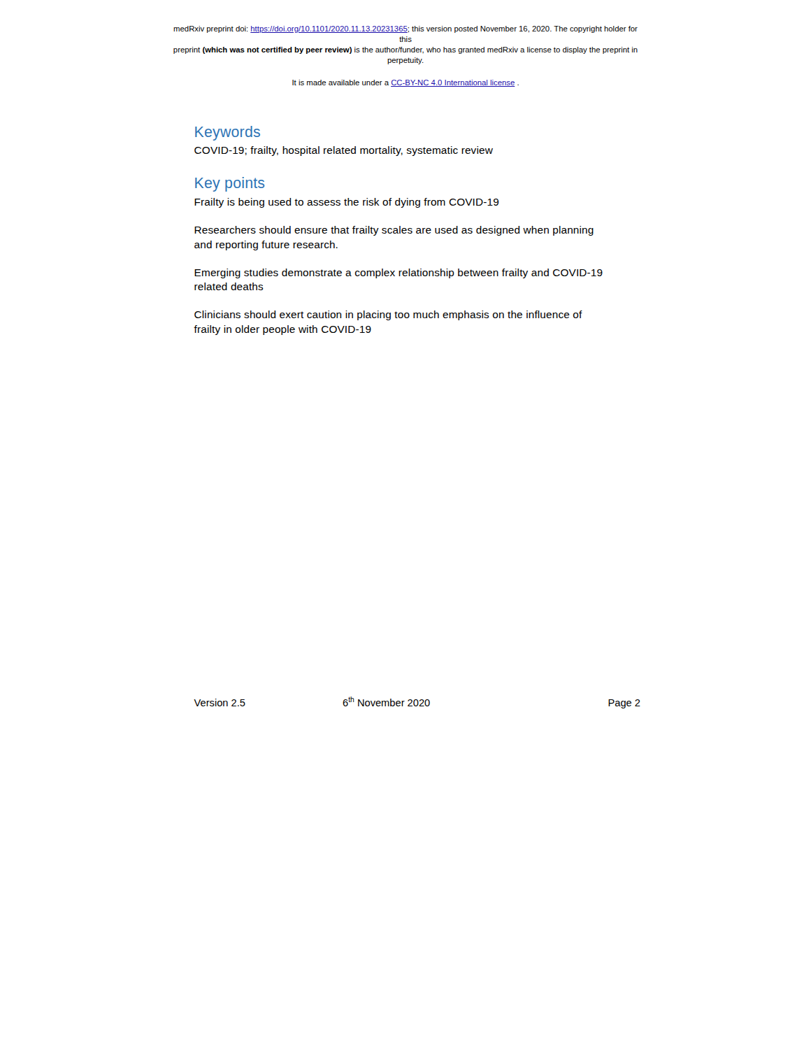medRxiv preprint doi: https://doi.org/10.1101/2020.11.13.20231365; this version posted November 16, 2020. The copyright holder for this
preprint (which was not certified by peer review) is the author/funder, who has granted medRxiv a license to display the preprint in perpetuity.
It is made available under a CC-BY-NC 4.0 International license .
Keywords
COVID-19; frailty, hospital related mortality, systematic review
Key points
Frailty is being used to assess the risk of dying from COVID-19
Researchers should ensure that frailty scales are used as designed when planning and reporting future research.
Emerging studies demonstrate a complex relationship between frailty and COVID-19 related deaths
Clinicians should exert caution in placing too much emphasis on the influence of frailty in older people with COVID-19
Version 2.5
6th November 2020
Page 2